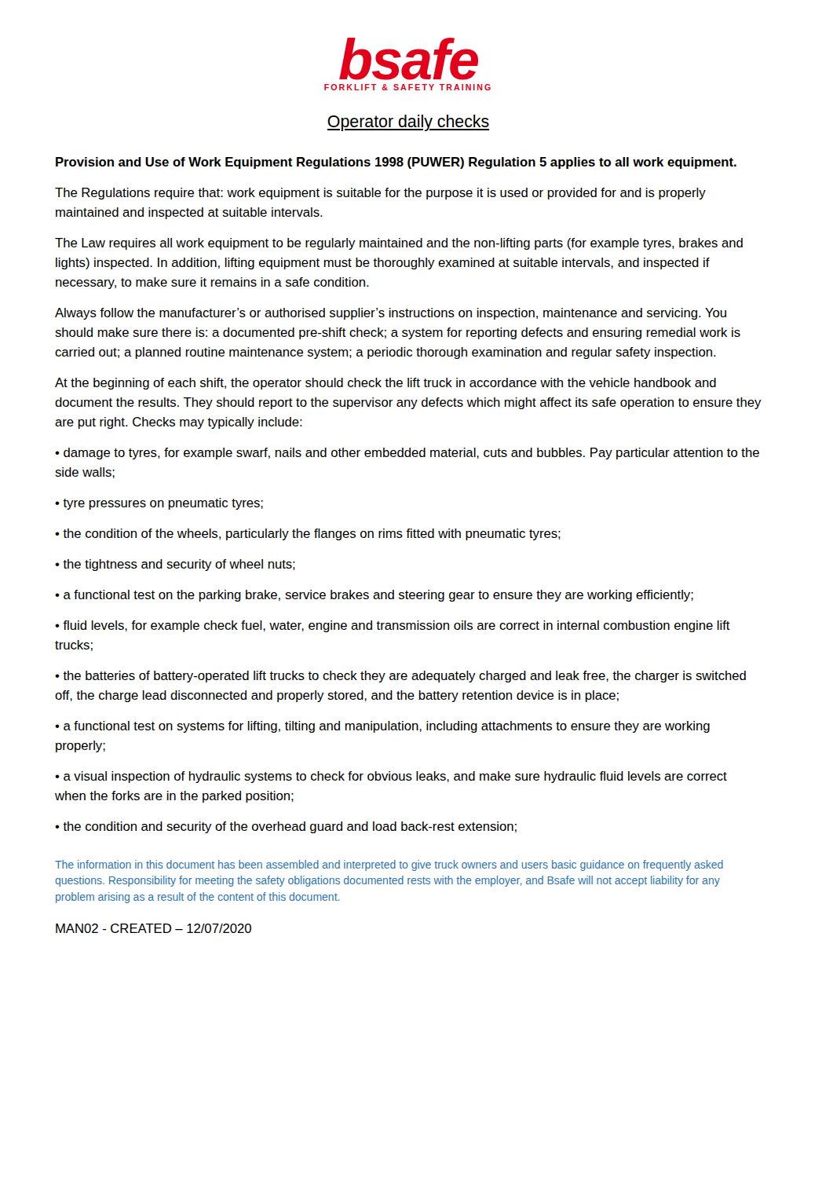bsafe FORKLIFT & SAFETY TRAINING
Operator daily checks
Provision and Use of Work Equipment Regulations 1998 (PUWER) Regulation 5 applies to all work equipment.
The Regulations require that: work equipment is suitable for the purpose it is used or provided for and is properly maintained and inspected at suitable intervals.
The Law requires all work equipment to be regularly maintained and the non-lifting parts (for example tyres, brakes and lights) inspected. In addition, lifting equipment must be thoroughly examined at suitable intervals, and inspected if necessary, to make sure it remains in a safe condition.
Always follow the manufacturer’s or authorised supplier’s instructions on inspection, maintenance and servicing. You should make sure there is: a documented pre-shift check; a system for reporting defects and ensuring remedial work is carried out; a planned routine maintenance system; a periodic thorough examination and regular safety inspection.
At the beginning of each shift, the operator should check the lift truck in accordance with the vehicle handbook and document the results. They should report to the supervisor any defects which might affect its safe operation to ensure they are put right. Checks may typically include:
damage to tyres, for example swarf, nails and other embedded material, cuts and bubbles. Pay particular attention to the side walls;
tyre pressures on pneumatic tyres;
the condition of the wheels, particularly the flanges on rims fitted with pneumatic tyres;
the tightness and security of wheel nuts;
a functional test on the parking brake, service brakes and steering gear to ensure they are working efficiently;
fluid levels, for example check fuel, water, engine and transmission oils are correct in internal combustion engine lift trucks;
the batteries of battery-operated lift trucks to check they are adequately charged and leak free, the charger is switched off, the charge lead disconnected and properly stored, and the battery retention device is in place;
a functional test on systems for lifting, tilting and manipulation, including attachments to ensure they are working properly;
a visual inspection of hydraulic systems to check for obvious leaks, and make sure hydraulic fluid levels are correct when the forks are in the parked position;
the condition and security of the overhead guard and load back-rest extension;
The information in this document has been assembled and interpreted to give truck owners and users basic guidance on frequently asked questions. Responsibility for meeting the safety obligations documented rests with the employer, and Bsafe will not accept liability for any problem arising as a result of the content of this document.
MAN02 - CREATED – 12/07/2020